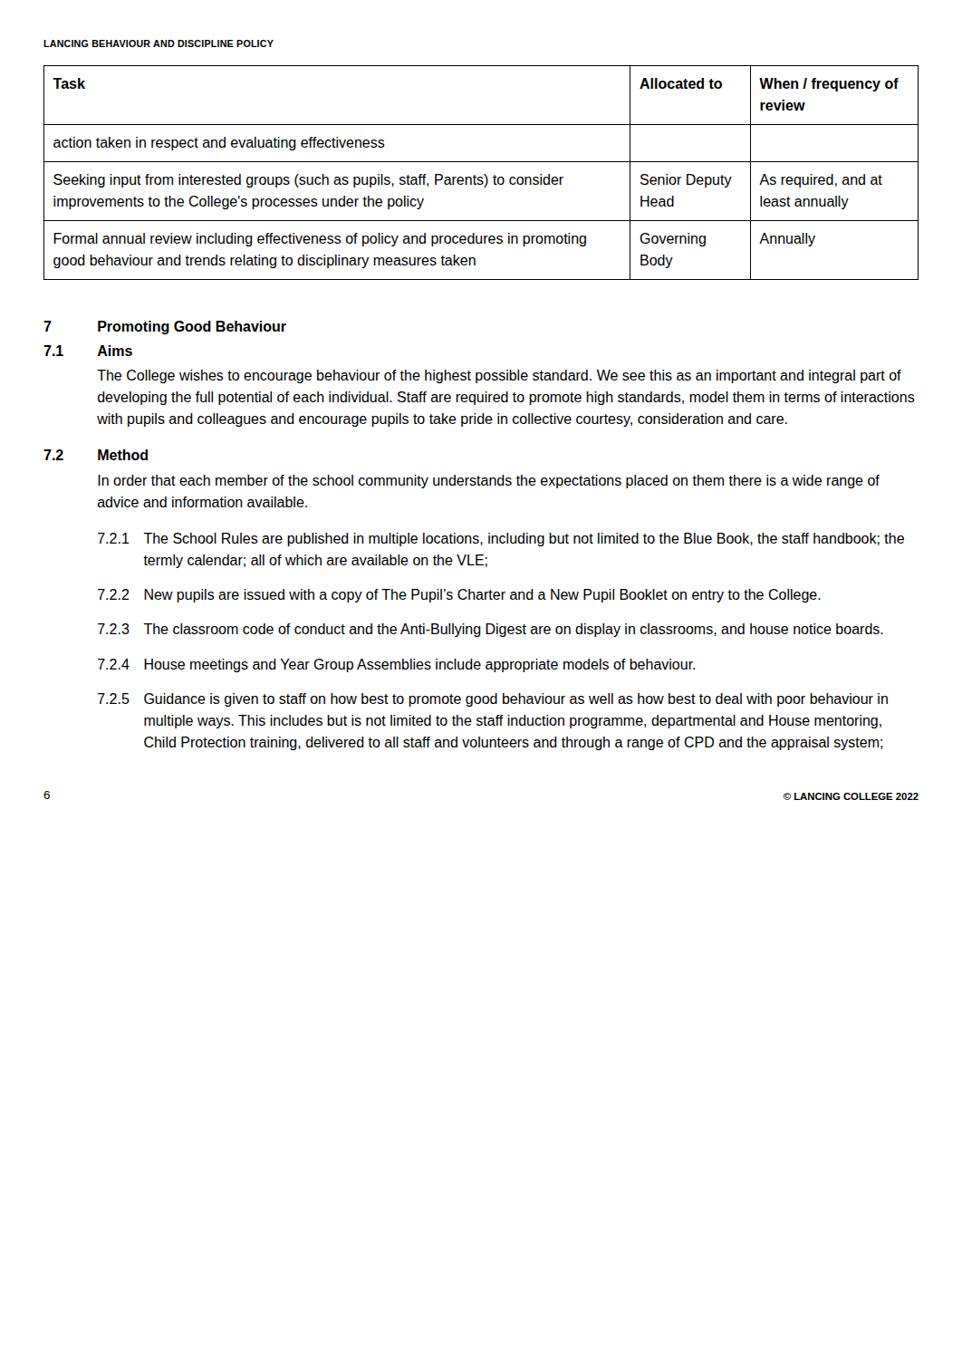LANCING BEHAVIOUR AND DISCIPLINE POLICY
| Task | Allocated to | When / frequency of review |
| --- | --- | --- |
| action taken in respect and evaluating effectiveness | | |
| Seeking input from interested groups (such as pupils, staff, Parents) to consider improvements to the College's processes under the policy | Senior Deputy Head | As required, and at least annually |
| Formal annual review including effectiveness of policy and procedures in promoting good behaviour and trends relating to disciplinary measures taken | Governing Body | Annually |
7
Promoting Good Behaviour
7.1
Aims
The College wishes to encourage behaviour of the highest possible standard. We see this as an important and integral part of developing the full potential of each individual. Staff are required to promote high standards, model them in terms of interactions with pupils and colleagues and encourage pupils to take pride in collective courtesy, consideration and care.
7.2
Method
In order that each member of the school community understands the expectations placed on them there is a wide range of advice and information available.
7.2.1 The School Rules are published in multiple locations, including but not limited to the Blue Book, the staff handbook; the termly calendar; all of which are available on the VLE;
7.2.2 New pupils are issued with a copy of The Pupil’s Charter and a New Pupil Booklet on entry to the College.
7.2.3 The classroom code of conduct and the Anti-Bullying Digest are on display in classrooms, and house notice boards.
7.2.4 House meetings and Year Group Assemblies include appropriate models of behaviour.
7.2.5 Guidance is given to staff on how best to promote good behaviour as well as how best to deal with poor behaviour in multiple ways. This includes but is not limited to the staff induction programme, departmental and House mentoring, Child Protection training, delivered to all staff and volunteers and through a range of CPD and the appraisal system;
6
© LANCING COLLEGE 2022